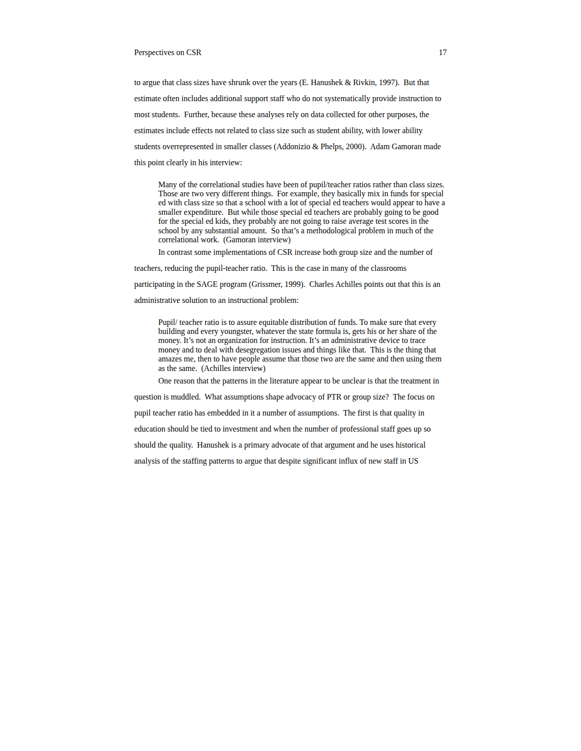Perspectives on CSR 17
to argue that class sizes have shrunk over the years (E. Hanushek & Rivkin, 1997). But that estimate often includes additional support staff who do not systematically provide instruction to most students. Further, because these analyses rely on data collected for other purposes, the estimates include effects not related to class size such as student ability, with lower ability students overrepresented in smaller classes (Addonizio & Phelps, 2000). Adam Gamoran made this point clearly in his interview:
Many of the correlational studies have been of pupil/teacher ratios rather than class sizes. Those are two very different things. For example, they basically mix in funds for special ed with class size so that a school with a lot of special ed teachers would appear to have a smaller expenditure. But while those special ed teachers are probably going to be good for the special ed kids, they probably are not going to raise average test scores in the school by any substantial amount. So that’s a methodological problem in much of the correlational work. (Gamoran interview)
In contrast some implementations of CSR increase both group size and the number of teachers, reducing the pupil-teacher ratio. This is the case in many of the classrooms participating in the SAGE program (Grissmer, 1999). Charles Achilles points out that this is an administrative solution to an instructional problem:
Pupil/ teacher ratio is to assure equitable distribution of funds. To make sure that every building and every youngster, whatever the state formula is, gets his or her share of the money. It’s not an organization for instruction. It’s an administrative device to trace money and to deal with desegregation issues and things like that. This is the thing that amazes me, then to have people assume that those two are the same and then using them as the same. (Achilles interview)
One reason that the patterns in the literature appear to be unclear is that the treatment in question is muddled. What assumptions shape advocacy of PTR or group size? The focus on pupil teacher ratio has embedded in it a number of assumptions. The first is that quality in education should be tied to investment and when the number of professional staff goes up so should the quality. Hanushek is a primary advocate of that argument and he uses historical analysis of the staffing patterns to argue that despite significant influx of new staff in US